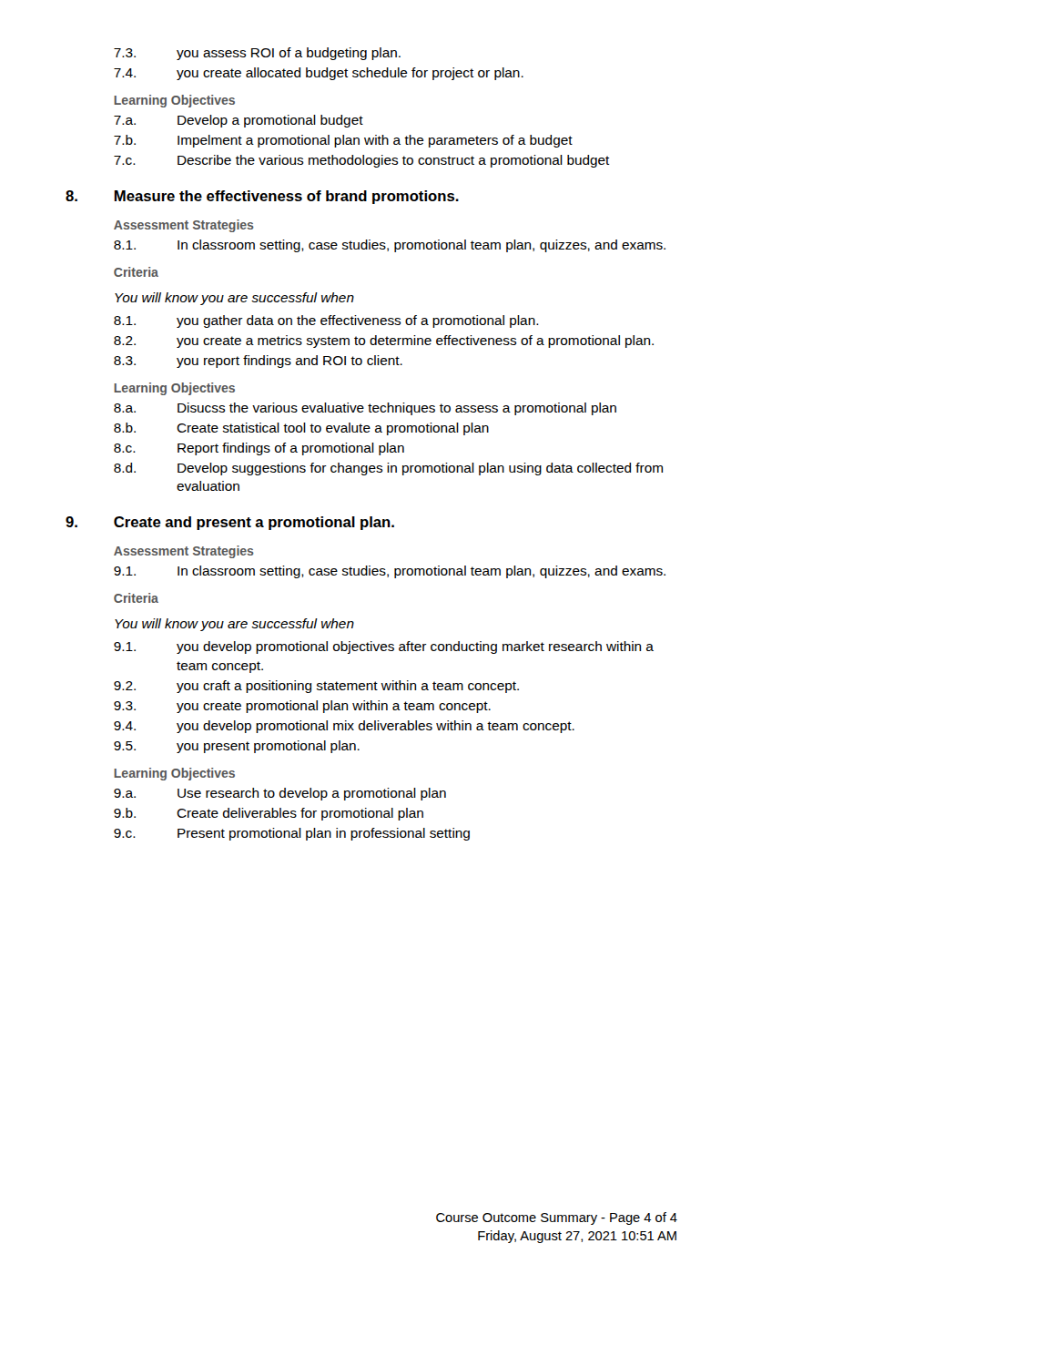7.3. you assess ROI of a budgeting plan.
7.4. you create allocated budget schedule for project or plan.
Learning Objectives
7.a. Develop a promotional budget
7.b. Impelment a promotional plan with a the parameters of a budget
7.c. Describe the various methodologies to construct a promotional budget
8. Measure the effectiveness of brand promotions.
Assessment Strategies
8.1. In classroom setting, case studies, promotional team plan, quizzes, and exams.
Criteria
You will know you are successful when
8.1. you gather data on the effectiveness of a promotional plan.
8.2. you create a metrics system to determine effectiveness of a promotional plan.
8.3. you report findings and ROI to client.
Learning Objectives
8.a. Disucss the various evaluative techniques to assess a promotional plan
8.b. Create statistical tool to evalute a promotional plan
8.c. Report findings of a promotional plan
8.d. Develop suggestions for changes in promotional plan using data collected from evaluation
9. Create and present a promotional plan.
Assessment Strategies
9.1. In classroom setting, case studies, promotional team plan, quizzes, and exams.
Criteria
You will know you are successful when
9.1. you develop promotional objectives after conducting market research within a team concept.
9.2. you craft a positioning statement within a team concept.
9.3. you create promotional plan within a team concept.
9.4. you develop promotional mix deliverables within a team concept.
9.5. you present promotional plan.
Learning Objectives
9.a. Use research to develop a promotional plan
9.b. Create deliverables for promotional plan
9.c. Present promotional plan in professional setting
Course Outcome Summary - Page 4 of 4
Friday, August 27, 2021 10:51 AM